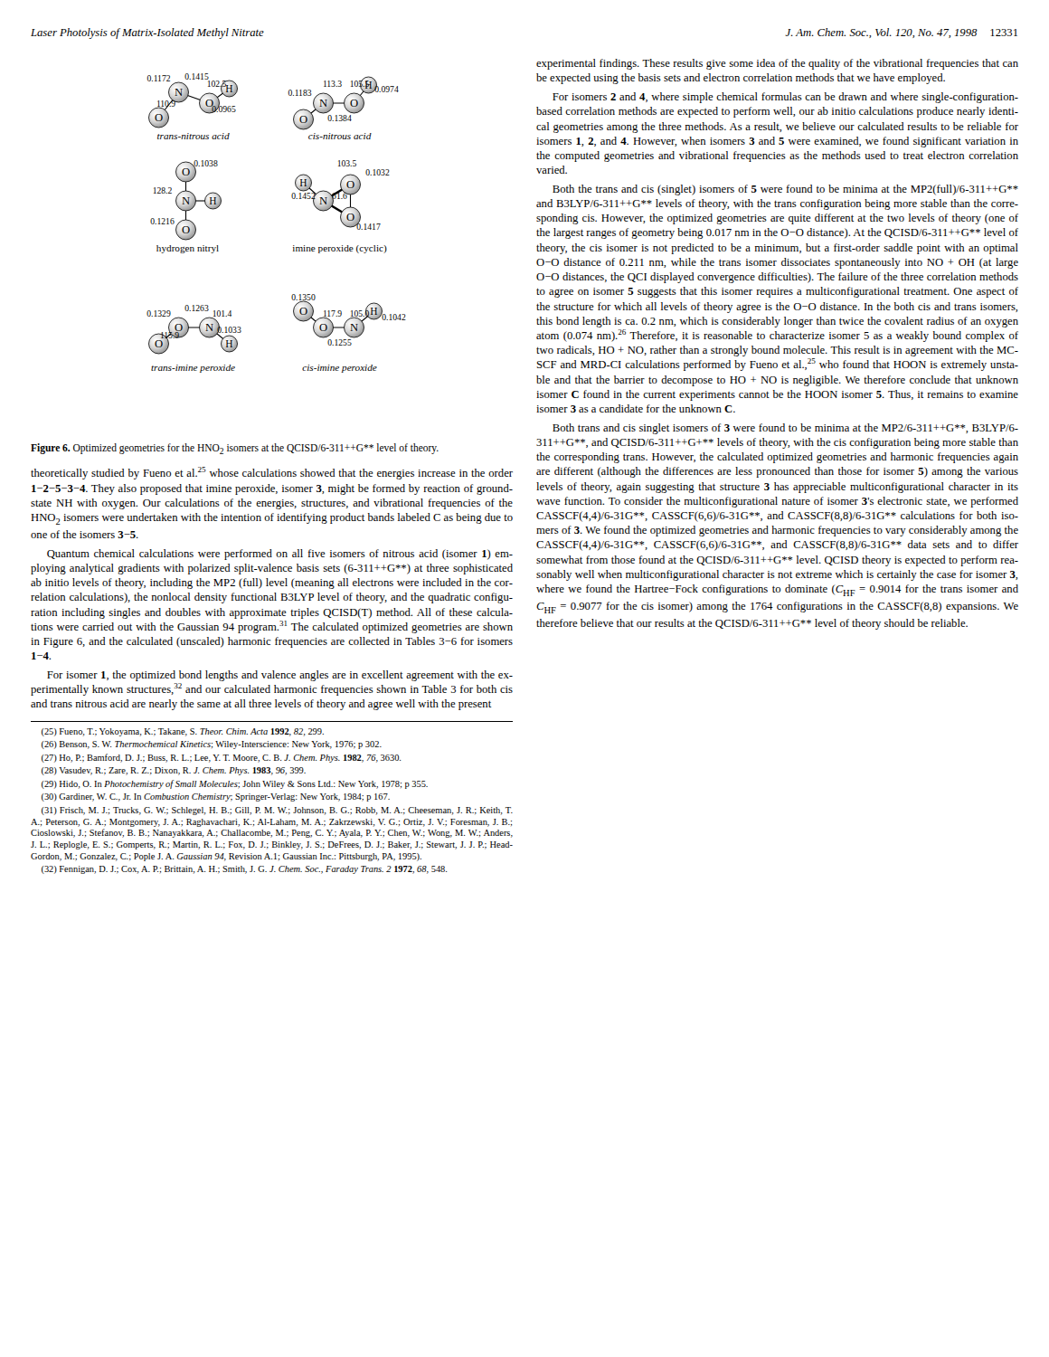Laser Photolysis of Matrix-Isolated Methyl Nitrate
J. Am. Chem. Soc., Vol. 120, No. 47, 199812331
N O O H 0.1172 0.1415 102.5 110.9 0.0965 trans-nitrous acid N O O H 113.3 105.5 0.0974 0.1183 0.1384 cis-nitrous acid N O O H 0.1038 128.2 0.1216 hydrogen nitryl N O O H 103.5 0.1032 0.1452 61.6 0.1417 imine peroxide (cyclic) O O N H 0.1329 0.1263 101.4 115.9 0.1033 trans-imine peroxide O O N H 0.1350 117.9 105.0 0.1042 0.1255 cis-imine peroxide
Figure 6. Optimized geometries for the HNO2 isomers at the QCISD/6-311++G** level of theory.
theoretically studied by Fueno et al.25 whose calculations showed that the energies increase in the order 1−2−5−3−4. They also proposed that imine peroxide, isomer 3, might be formed by reaction of ground-state NH with oxygen. Our calculations of the energies, structures, and vibrational frequencies of the HNO2 isomers were undertaken with the intention of identifying product bands labeled C as being due to one of the isomers 3−5.
Quantum chemical calculations were performed on all five isomers of nitrous acid (isomer 1) employing analytical gradients with polarized split-valence basis sets (6-311++G**) at three sophisticated ab initio levels of theory, including the MP2 (full) level (meaning all electrons were included in the correlation calculations), the nonlocal density functional B3LYP level of theory, and the quadratic configuration including singles and doubles with approximate triples QCISD(T) method. All of these calculations were carried out with the Gaussian 94 program.31 The calculated optimized geometries are shown in Figure 6, and the calculated (unscaled) harmonic frequencies are collected in Tables 3−6 for isomers 1−4.
For isomer 1, the optimized bond lengths and valence angles are in excellent agreement with the experimentally known structures,32 and our calculated harmonic frequencies shown in Table 3 for both cis and trans nitrous acid are nearly the same at all three levels of theory and agree well with the present
(25) Fueno, T.; Yokoyama, K.; Takane, S. Theor. Chim. Acta 1992, 82, 299.
(26) Benson, S. W. Thermochemical Kinetics; Wiley-Interscience: New York, 1976; p 302.
(27) Ho, P.; Bamford, D. J.; Buss, R. L.; Lee, Y. T. Moore, C. B. J. Chem. Phys. 1982, 76, 3630.
(28) Vasudev, R.; Zare, R. Z.; Dixon, R. J. Chem. Phys. 1983, 96, 399.
(29) Hido, O. In Photochemistry of Small Molecules; John Wiley & Sons Ltd.: New York, 1978; p 355.
(30) Gardiner, W. C., Jr. In Combustion Chemistry; Springer-Verlag: New York, 1984; p 167.
(31) Frisch, M. J.; Trucks, G. W.; Schlegel, H. B.; Gill, P. M. W.; Johnson, B. G.; Robb, M. A.; Cheeseman, J. R.; Keith, T. A.; Peterson, G. A.; Montgomery, J. A.; Raghavachari, K.; Al-Laham, M. A.; Zakrzewski, V. G.; Ortiz, J. V.; Foresman, J. B.; Cioslowski, J.; Stefanov, B. B.; Nanayakkara, A.; Challacombe, M.; Peng, C. Y.; Ayala, P. Y.; Chen, W.; Wong, M. W.; Anders, J. L.; Replogle, E. S.; Gomperts, R.; Martin, R. L.; Fox, D. J.; Binkley, J. S.; DeFrees, D. J.; Baker, J.; Stewart, J. J. P.; Head-Gordon, M.; Gonzalez, C.; Pople J. A. Gaussian 94, Revision A.1; Gaussian Inc.: Pittsburgh, PA, 1995).
(32) Fennigan, D. J.; Cox, A. P.; Brittain, A. H.; Smith, J. G. J. Chem. Soc., Faraday Trans. 2 1972, 68, 548.
experimental findings. These results give some idea of the quality of the vibrational frequencies that can be expected using the basis sets and electron correlation methods that we have employed.
For isomers 2 and 4, where simple chemical formulas can be drawn and where single-configuration-based correlation methods are expected to perform well, our ab initio calculations produce nearly identical geometries among the three methods. As a result, we believe our calculated results to be reliable for isomers 1, 2, and 4. However, when isomers 3 and 5 were examined, we found significant variation in the computed geometries and vibrational frequencies as the methods used to treat electron correlation varied.
Both the trans and cis (singlet) isomers of 5 were found to be minima at the MP2(full)/6-311++G** and B3LYP/6-311++G** levels of theory, with the trans configuration being more stable than the corresponding cis. However, the optimized geometries are quite different at the two levels of theory (one of the largest ranges of geometry being 0.017 nm in the O−O distance). At the QCISD/6-311++G** level of theory, the cis isomer is not predicted to be a minimum, but a first-order saddle point with an optimal O−O distance of 0.211 nm, while the trans isomer dissociates spontaneously into NO + OH (at large O−O distances, the QCI displayed convergence difficulties). The failure of the three correlation methods to agree on isomer 5 suggests that this isomer requires a multiconfigurational treatment. One aspect of the structure for which all levels of theory agree is the O−O distance. In the both cis and trans isomers, this bond length is ca. 0.2 nm, which is considerably longer than twice the covalent radius of an oxygen atom (0.074 nm).26 Therefore, it is reasonable to characterize isomer 5 as a weakly bound complex of two radicals, HO + NO, rather than a strongly bound molecule. This result is in agreement with the MC-SCF and MRD-CI calculations performed by Fueno et al.,25 who found that HOON is extremely unstable and that the barrier to decompose to HO + NO is negligible. We therefore conclude that unknown isomer C found in the current experiments cannot be the HOON isomer 5. Thus, it remains to examine isomer 3 as a candidate for the unknown C.
Both trans and cis singlet isomers of 3 were found to be minima at the MP2/6-311++G**, B3LYP/6-311++G**, and QCISD/6-311++G+** levels of theory, with the cis configuration being more stable than the corresponding trans. However, the calculated optimized geometries and harmonic frequencies again are different (although the differences are less pronounced than those for isomer 5) among the various levels of theory, again suggesting that structure 3 has appreciable multiconfigurational character in its wave function. To consider the multiconfigurational nature of isomer 3's electronic state, we performed CASSCF(4,4)/6-31G**, CASSCF(6,6)/6-31G**, and CASSCF(8,8)/6-31G** calculations for both isomers of 3. We found the optimized geometries and harmonic frequencies to vary considerably among the CASSCF(4,4)/6-31G**, CASSCF(6,6)/6-31G**, and CASSCF(8,8)/6-31G** data sets and to differ somewhat from those found at the QCISD/6-311++G** level. QCISD theory is expected to perform reasonably well when multiconfigurational character is not extreme which is certainly the case for isomer 3, where we found the Hartree−Fock configurations to dominate (CHF = 0.9014 for the trans isomer and CHF = 0.9077 for the cis isomer) among the 1764 configurations in the CASSCF(8,8) expansions. We therefore believe that our results at the QCISD/6-311++G** level of theory should be reliable.